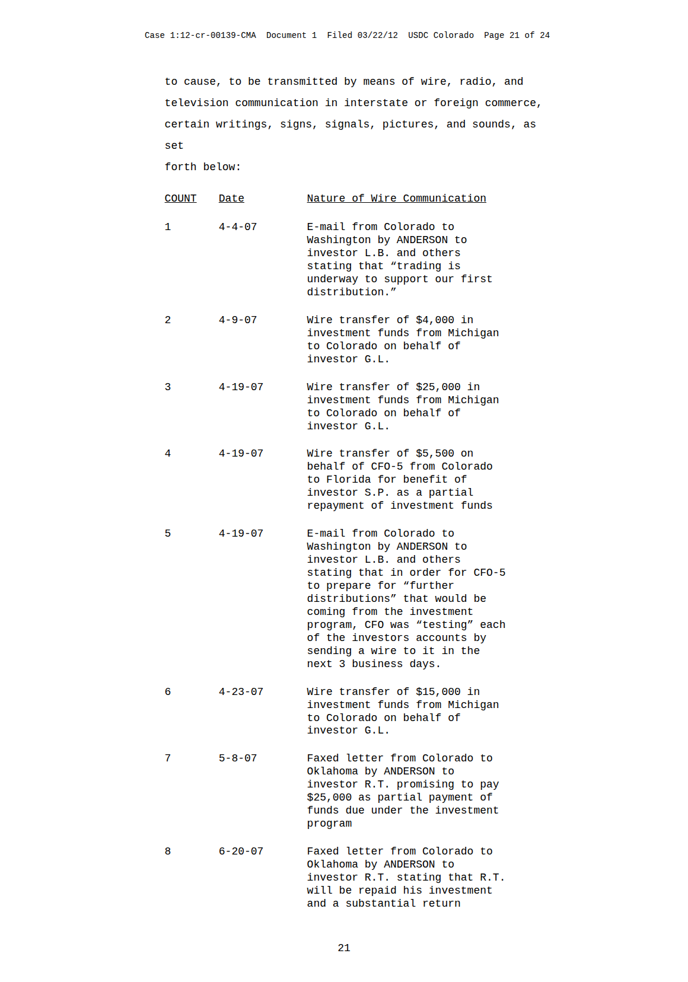Case 1:12-cr-00139-CMA Document 1 Filed 03/22/12 USDC Colorado Page 21 of 24
to cause, to be transmitted by means of wire, radio, and
television communication in interstate or foreign commerce,
certain writings, signs, signals, pictures, and sounds, as set
forth below:
| COUNT | Date | Nature of Wire Communication |
| --- | --- | --- |
| 1 | 4-4-07 | E-mail from Colorado to Washington by ANDERSON to investor L.B. and others stating that “trading is underway to support our first distribution.” |
| 2 | 4-9-07 | Wire transfer of $4,000 in investment funds from Michigan to Colorado on behalf of investor G.L. |
| 3 | 4-19-07 | Wire transfer of $25,000 in investment funds from Michigan to Colorado on behalf of investor G.L. |
| 4 | 4-19-07 | Wire transfer of $5,500 on behalf of CFO-5 from Colorado to Florida for benefit of investor S.P. as a partial repayment of investment funds |
| 5 | 4-19-07 | E-mail from Colorado to Washington by ANDERSON to investor L.B. and others stating that in order for CFO-5 to prepare for “further distributions” that would be coming from the investment program, CFO was “testing” each of the investors accounts by sending a wire to it in the next 3 business days. |
| 6 | 4-23-07 | Wire transfer of $15,000 in investment funds from Michigan to Colorado on behalf of investor G.L. |
| 7 | 5-8-07 | Faxed letter from Colorado to Oklahoma by ANDERSON to investor R.T. promising to pay $25,000 as partial payment of funds due under the investment program |
| 8 | 6-20-07 | Faxed letter from Colorado to Oklahoma by ANDERSON to investor R.T. stating that R.T. will be repaid his investment and a substantial return |
21